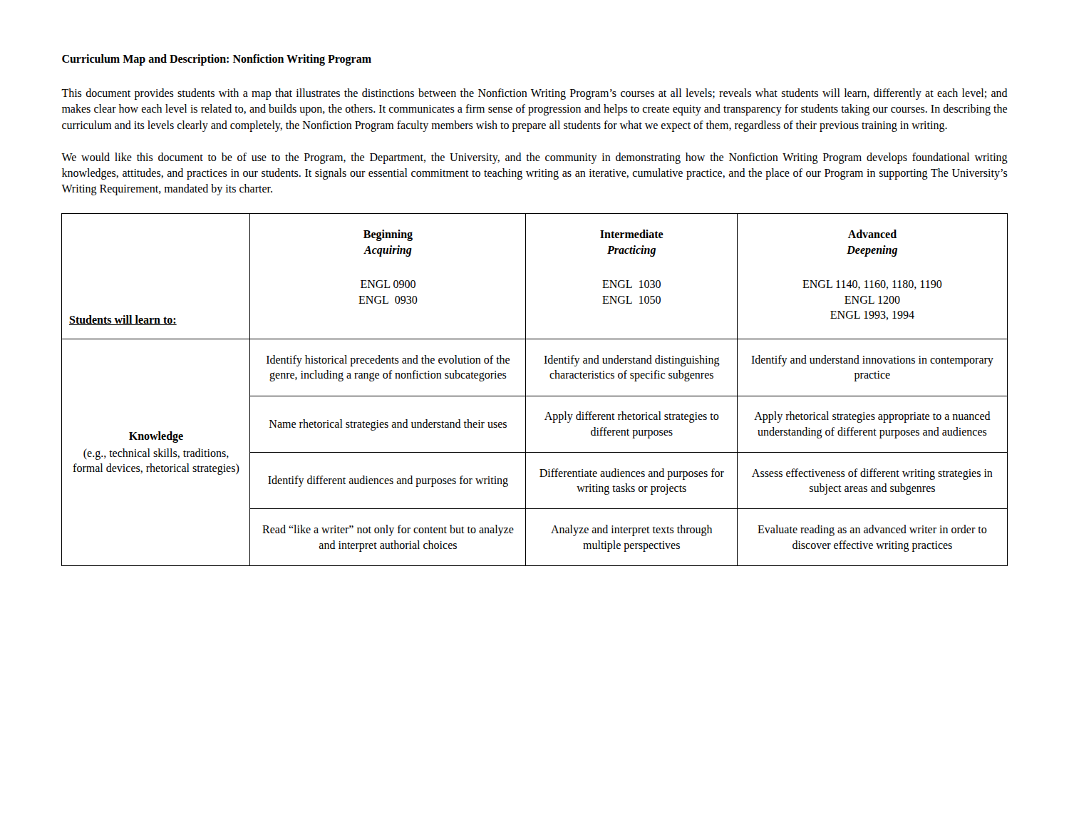Curriculum Map and Description: Nonfiction Writing Program
This document provides students with a map that illustrates the distinctions between the Nonfiction Writing Program’s courses at all levels; reveals what students will learn, differently at each level; and makes clear how each level is related to, and builds upon, the others. It communicates a firm sense of progression and helps to create equity and transparency for students taking our courses. In describing the curriculum and its levels clearly and completely, the Nonfiction Program faculty members wish to prepare all students for what we expect of them, regardless of their previous training in writing.
We would like this document to be of use to the Program, the Department, the University, and the community in demonstrating how the Nonfiction Writing Program develops foundational writing knowledges, attitudes, and practices in our students. It signals our essential commitment to teaching writing as an iterative, cumulative practice, and the place of our Program in supporting The University’s Writing Requirement, mandated by its charter.
| Students will learn to: | Beginning Acquiring ENGL 0900 ENGL 0930 | Intermediate Practicing ENGL 1030 ENGL 1050 | Advanced Deepening ENGL 1140, 1160, 1180, 1190 ENGL 1200 ENGL 1993, 1994 |
| Knowledge (e.g., technical skills, traditions, formal devices, rhetorical strategies) | Identify historical precedents and the evolution of the genre, including a range of nonfiction subcategories | Identify and understand distinguishing characteristics of specific subgenres | Identify and understand innovations in contemporary practice |
| Name rhetorical strategies and understand their uses | Apply different rhetorical strategies to different purposes | Apply rhetorical strategies appropriate to a nuanced understanding of different purposes and audiences |
| Identify different audiences and purposes for writing | Differentiate audiences and purposes for writing tasks or projects | Assess effectiveness of different writing strategies in subject areas and subgenres |
| Read “like a writer” not only for content but to analyze and interpret authorial choices | Analyze and interpret texts through multiple perspectives | Evaluate reading as an advanced writer in order to discover effective writing practices |